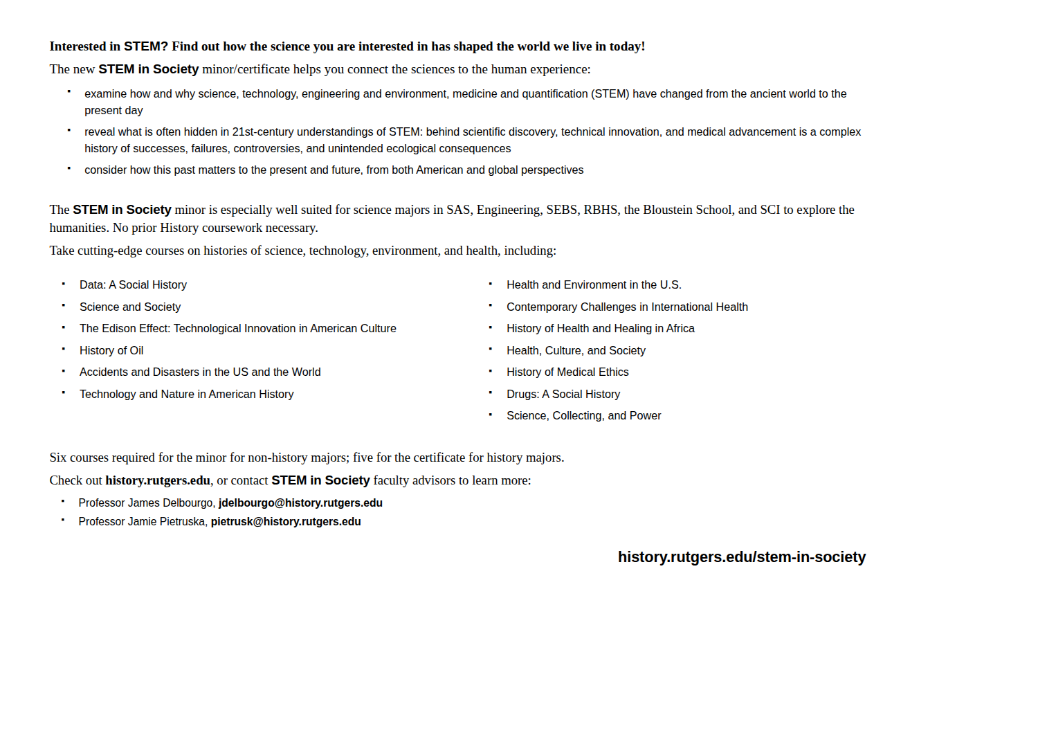Interested in STEM? Find out how the science you are interested in has shaped the world we live in today!
The new STEM in Society minor/certificate helps you connect the sciences to the human experience:
examine how and why science, technology, engineering and environment, medicine and quantification (STEM) have changed from the ancient world to the present day
reveal what is often hidden in 21st-century understandings of STEM: behind scientific discovery, technical innovation, and medical advancement is a complex history of successes, failures, controversies, and unintended ecological consequences
consider how this past matters to the present and future, from both American and global perspectives
The STEM in Society minor is especially well suited for science majors in SAS, Engineering, SEBS, RBHS, the Bloustein School, and SCI to explore the humanities. No prior History coursework necessary.
Take cutting-edge courses on histories of science, technology, environment, and health, including:
Data: A Social History
Science and Society
The Edison Effect: Technological Innovation in American Culture
History of Oil
Accidents and Disasters in the US and the World
Technology and Nature in American History
Health and Environment in the U.S.
Contemporary Challenges in International Health
History of Health and Healing in Africa
Health, Culture, and Society
History of Medical Ethics
Drugs: A Social History
Science, Collecting, and Power
Six courses required for the minor for non-history majors; five for the certificate for history majors.
Check out history.rutgers.edu, or contact STEM in Society faculty advisors to learn more:
Professor James Delbourgo, jdelbourgo@history.rutgers.edu
Professor Jamie Pietruska, pietrusk@history.rutgers.edu
history.rutgers.edu/stem-in-society